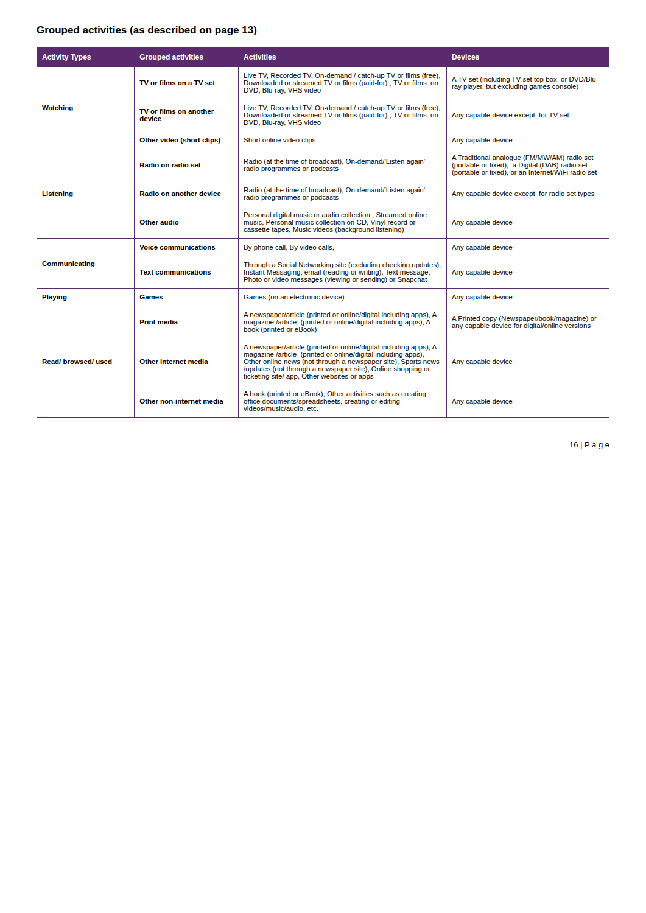Grouped activities (as described on page 13)
| Activity Types | Grouped activities | Activities | Devices |
| --- | --- | --- | --- |
| Watching | TV or films on a TV set | Live TV, Recorded TV, On-demand / catch-up TV or films (free), Downloaded or streamed TV or films (paid-for) , TV or films on DVD, Blu-ray, VHS video | A TV set (including TV set top box or DVD/Blu-ray player, but excluding games console) |
| TV or films on another device | Live TV, Recorded TV, On-demand / catch-up TV or films (free), Downloaded or streamed TV or films (paid-for) , TV or films on DVD, Blu-ray, VHS video | Any capable device except for TV set |
| Other video (short clips) | Short online video clips | Any capable device |
| Listening | Radio on radio set | Radio (at the time of broadcast), On-demand/'Listen again' radio programmes or podcasts | A Traditional analogue (FM/MW/AM) radio set (portable or fixed), a Digital (DAB) radio set (portable or fixed), or an Internet/WiFi radio set |
| Radio on another device | Radio (at the time of broadcast), On-demand/'Listen again' radio programmes or podcasts | Any capable device except for radio set types |
| Other audio | Personal digital music or audio collection , Streamed online music, Personal music collection on CD, Vinyl record or cassette tapes, Music videos (background listening) | Any capable device |
| Communicating | Voice communications | By phone call, By video calls, | Any capable device |
| Text communications | Through a Social Networking site ( excluding checking updates ), Instant Messaging, email (reading or writing), Text message, Photo or video messages (viewing or sending) or Snapchat | Any capable device |
| Playing | Games | Games (on an electronic device) | Any capable device |
| Read/ browsed/ used | Print media | A newspaper/article (printed or online/digital including apps), A magazine /article (printed or online/digital including apps), A book (printed or eBook) | A Printed copy (Newspaper/book/magazine) or any capable device for digital/online versions |
| Other Internet media | A newspaper/article (printed or online/digital including apps), A magazine /article (printed or online/digital including apps), Other online news (not through a newspaper site), Sports news /updates (not through a newspaper site), Online shopping or ticketing site/ app, Other websites or apps | Any capable device |
| Other non-internet media | A book (printed or eBook), Other activities such as creating office documents/spreadsheets, creating or editing videos/music/audio, etc. | Any capable device |
16 | P a g e